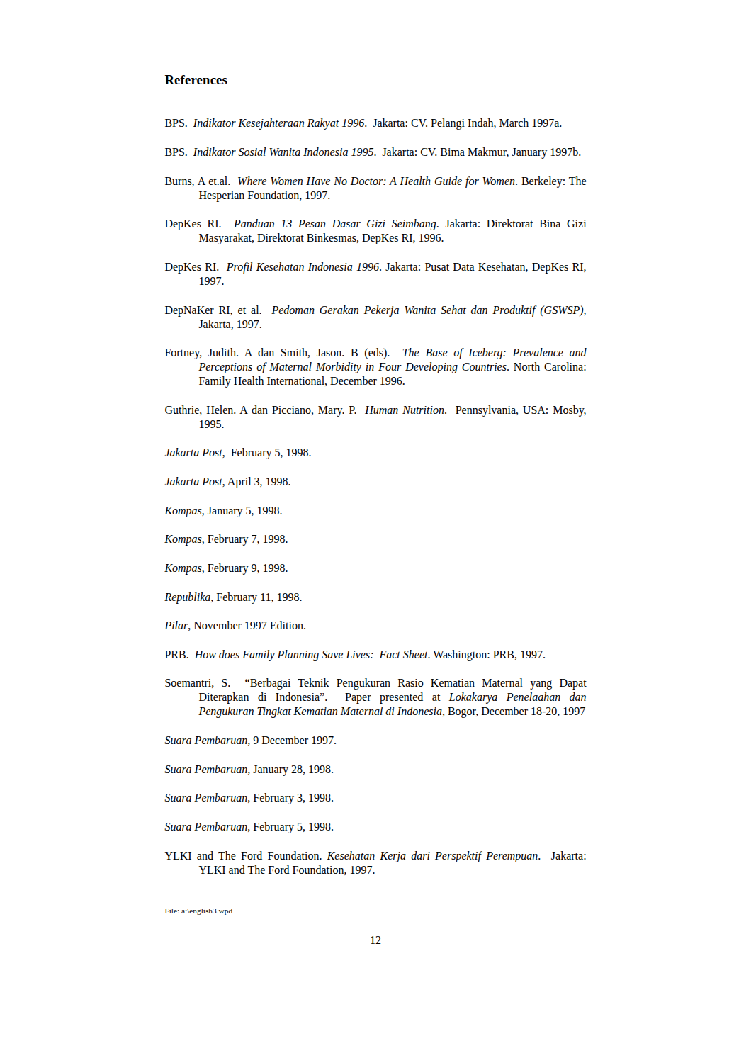References
BPS. Indikator Kesejahteraan Rakyat 1996. Jakarta: CV. Pelangi Indah, March 1997a.
BPS. Indikator Sosial Wanita Indonesia 1995. Jakarta: CV. Bima Makmur, January 1997b.
Burns, A et.al. Where Women Have No Doctor: A Health Guide for Women. Berkeley: The Hesperian Foundation, 1997.
DepKes RI. Panduan 13 Pesan Dasar Gizi Seimbang. Jakarta: Direktorat Bina Gizi Masyarakat, Direktorat Binkesmas, DepKes RI, 1996.
DepKes RI. Profil Kesehatan Indonesia 1996. Jakarta: Pusat Data Kesehatan, DepKes RI, 1997.
DepNaKer RI, et al. Pedoman Gerakan Pekerja Wanita Sehat dan Produktif (GSWSP), Jakarta, 1997.
Fortney, Judith. A dan Smith, Jason. B (eds). The Base of Iceberg: Prevalence and Perceptions of Maternal Morbidity in Four Developing Countries. North Carolina: Family Health International, December 1996.
Guthrie, Helen. A dan Picciano, Mary. P. Human Nutrition. Pennsylvania, USA: Mosby, 1995.
Jakarta Post, February 5, 1998.
Jakarta Post, April 3, 1998.
Kompas, January 5, 1998.
Kompas, February 7, 1998.
Kompas, February 9, 1998.
Republika, February 11, 1998.
Pilar, November 1997 Edition.
PRB. How does Family Planning Save Lives: Fact Sheet. Washington: PRB, 1997.
Soemantri, S. “Berbagai Teknik Pengukuran Rasio Kematian Maternal yang Dapat Diterapkan di Indonesia”. Paper presented at Lokakarya Penelaahan dan Pengukuran Tingkat Kematian Maternal di Indonesia, Bogor, December 18-20, 1997
Suara Pembaruan, 9 December 1997.
Suara Pembaruan, January 28, 1998.
Suara Pembaruan, February 3, 1998.
Suara Pembaruan, February 5, 1998.
YLKI and The Ford Foundation. Kesehatan Kerja dari Perspektif Perempuan. Jakarta: YLKI and The Ford Foundation, 1997.
File: a:\english3.wpd
12